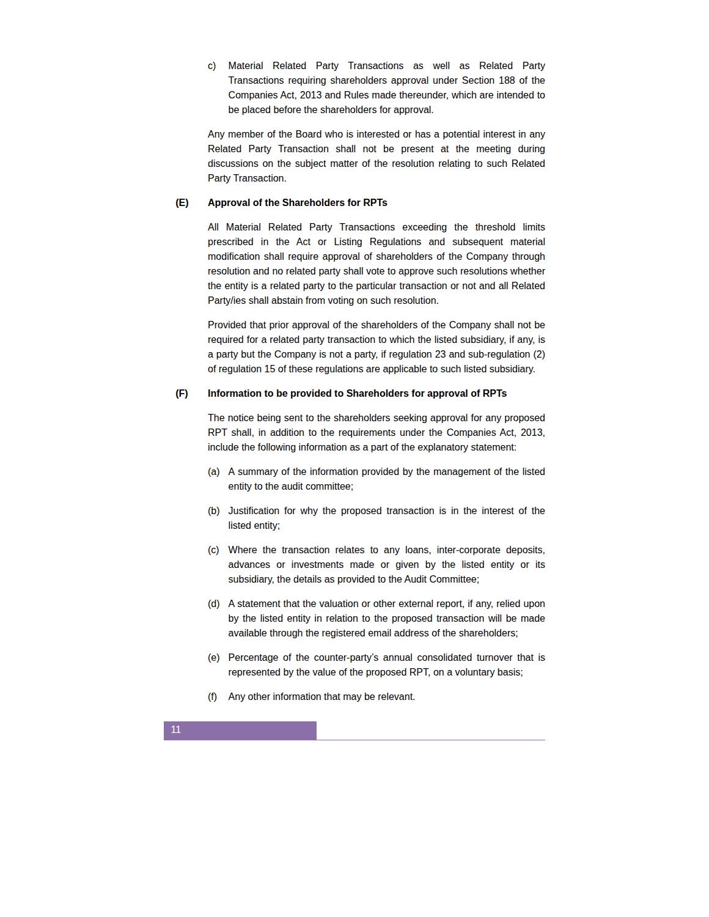c)
Material Related Party Transactions as well as Related Party Transactions requiring shareholders approval under Section 188 of the Companies Act, 2013 and Rules made thereunder, which are intended to be placed before the shareholders for approval.
Any member of the Board who is interested or has a potential interest in any Related Party Transaction shall not be present at the meeting during discussions on the subject matter of the resolution relating to such Related Party Transaction.
(E) Approval of the Shareholders for RPTs
All Material Related Party Transactions exceeding the threshold limits prescribed in the Act or Listing Regulations and subsequent material modification shall require approval of shareholders of the Company through resolution and no related party shall vote to approve such resolutions whether the entity is a related party to the particular transaction or not and all Related Party/ies shall abstain from voting on such resolution.
Provided that prior approval of the shareholders of the Company shall not be required for a related party transaction to which the listed subsidiary, if any, is a party but the Company is not a party, if regulation 23 and sub-regulation (2) of regulation 15 of these regulations are applicable to such listed subsidiary.
(F) Information to be provided to Shareholders for approval of RPTs
The notice being sent to the shareholders seeking approval for any proposed RPT shall, in addition to the requirements under the Companies Act, 2013, include the following information as a part of the explanatory statement:
(a)
A summary of the information provided by the management of the listed entity to the audit committee;
(b)
Justification for why the proposed transaction is in the interest of the listed entity;
(c)
Where the transaction relates to any loans, inter-corporate deposits, advances or investments made or given by the listed entity or its subsidiary, the details as provided to the Audit Committee;
(d)
A statement that the valuation or other external report, if any, relied upon by the listed entity in relation to the proposed transaction will be made available through the registered email address of the shareholders;
(e)
Percentage of the counter-party’s annual consolidated turnover that is represented by the value of the proposed RPT, on a voluntary basis;
(f)
Any other information that may be relevant.
11